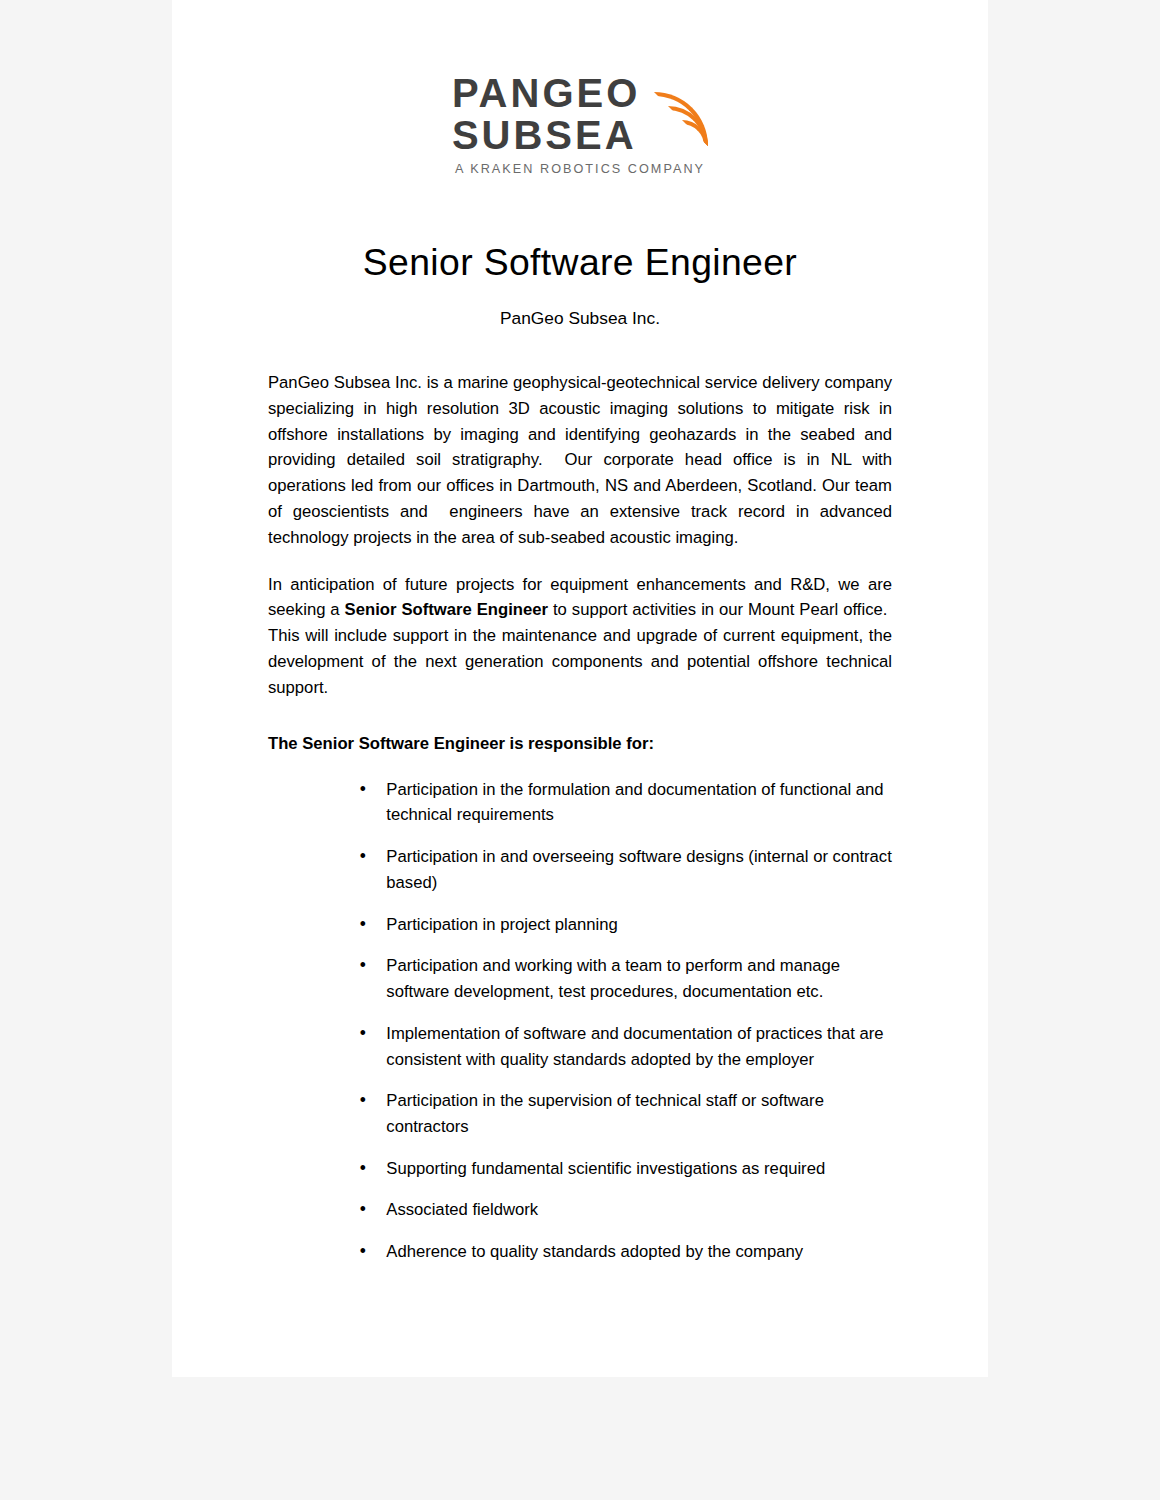PANGEO SUBSEA
A KRAKEN ROBOTICS COMPANY
Senior Software Engineer
PanGeo Subsea Inc.
PanGeo Subsea Inc. is a marine geophysical-geotechnical service delivery company specializing in high resolution 3D acoustic imaging solutions to mitigate risk in offshore installations by imaging and identifying geohazards in the seabed and providing detailed soil stratigraphy. Our corporate head office is in NL with operations led from our offices in Dartmouth, NS and Aberdeen, Scotland. Our team of geoscientists and engineers have an extensive track record in advanced technology projects in the area of sub-seabed acoustic imaging.
In anticipation of future projects for equipment enhancements and R&D, we are seeking a Senior Software Engineer to support activities in our Mount Pearl office. This will include support in the maintenance and upgrade of current equipment, the development of the next generation components and potential offshore technical support.
The Senior Software Engineer is responsible for:
Participation in the formulation and documentation of functional and technical requirements
Participation in and overseeing software designs (internal or contract based)
Participation in project planning
Participation and working with a team to perform and manage software development, test procedures, documentation etc.
Implementation of software and documentation of practices that are consistent with quality standards adopted by the employer
Participation in the supervision of technical staff or software contractors
Supporting fundamental scientific investigations as required
Associated fieldwork
Adherence to quality standards adopted by the company